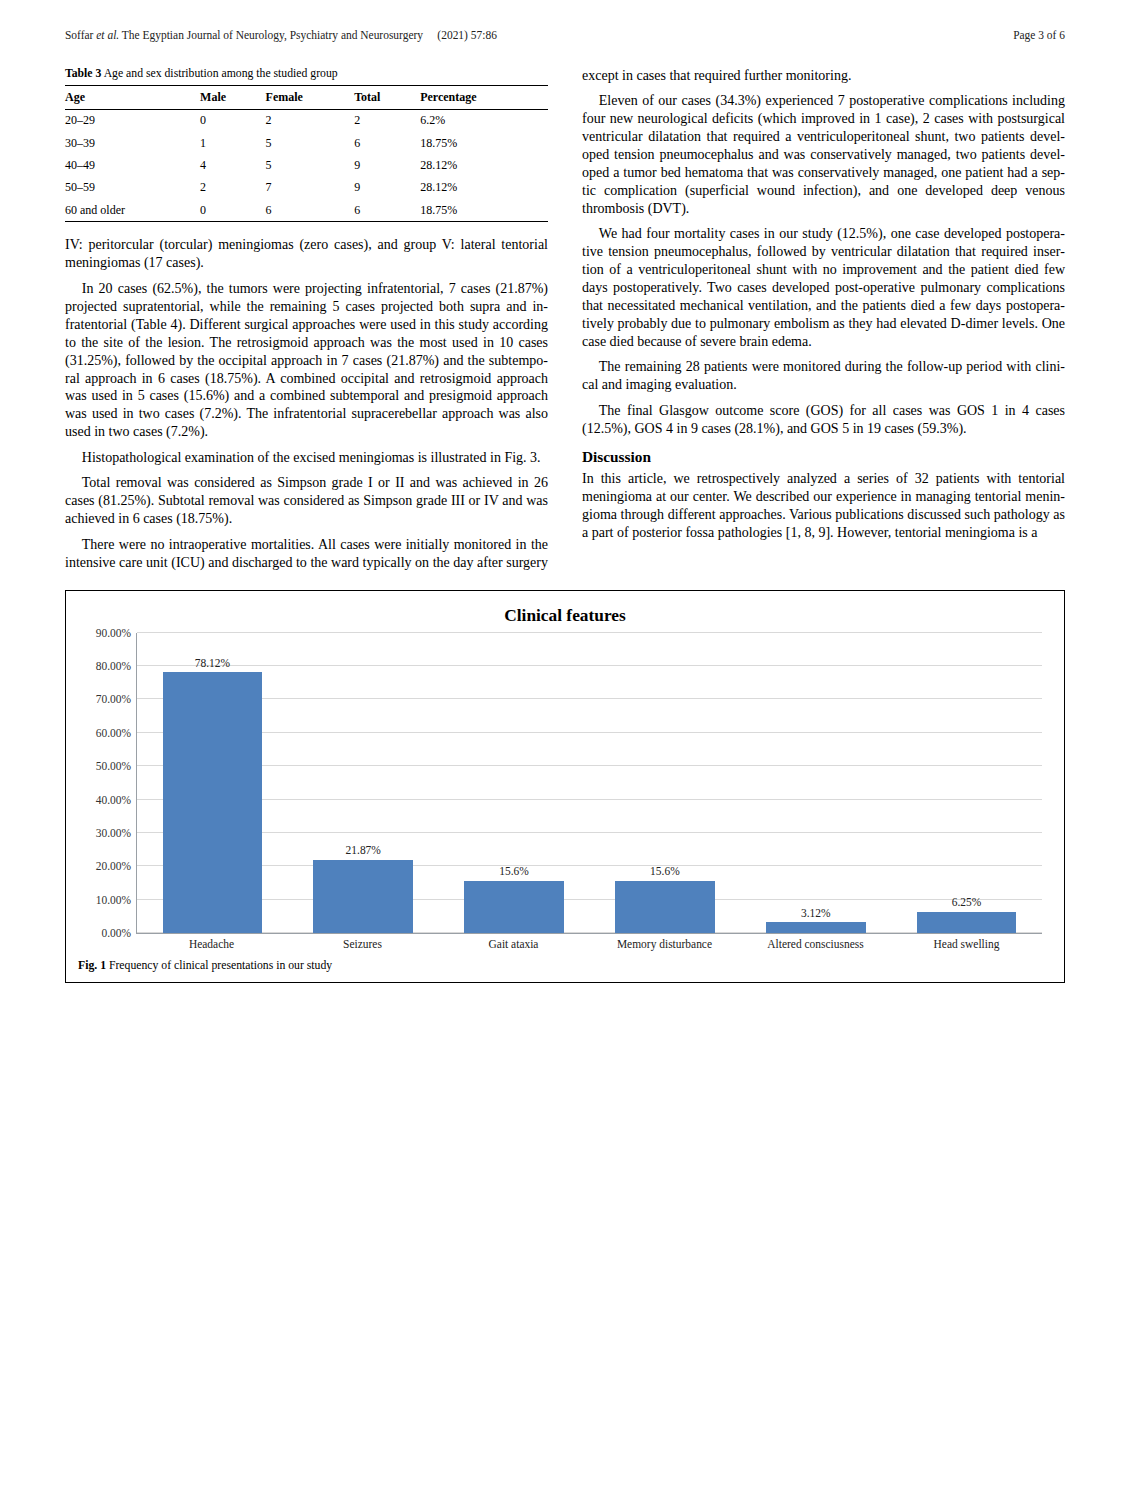Soffar et al. The Egyptian Journal of Neurology, Psychiatry and Neurosurgery (2021) 57:86
Page 3 of 6
Table 3 Age and sex distribution among the studied group
| Age | Male | Female | Total | Percentage |
| --- | --- | --- | --- | --- |
| 20–29 | 0 | 2 | 2 | 6.2% |
| 30–39 | 1 | 5 | 6 | 18.75% |
| 40–49 | 4 | 5 | 9 | 28.12% |
| 50–59 | 2 | 7 | 9 | 28.12% |
| 60 and older | 0 | 6 | 6 | 18.75% |
IV: peritorcular (torcular) meningiomas (zero cases), and group V: lateral tentorial meningiomas (17 cases).
In 20 cases (62.5%), the tumors were projecting infratentorial, 7 cases (21.87%) projected supratentorial, while the remaining 5 cases projected both supra and infratentorial (Table 4). Different surgical approaches were used in this study according to the site of the lesion. The retrosigmoid approach was the most used in 10 cases (31.25%), followed by the occipital approach in 7 cases (21.87%) and the subtemporal approach in 6 cases (18.75%). A combined occipital and retrosigmoid approach was used in 5 cases (15.6%) and a combined subtemporal and presigmoid approach was used in two cases (7.2%). The infratentorial supracerebellar approach was also used in two cases (7.2%).
Histopathological examination of the excised meningiomas is illustrated in Fig. 3.
Total removal was considered as Simpson grade I or II and was achieved in 26 cases (81.25%). Subtotal removal was considered as Simpson grade III or IV and was achieved in 6 cases (18.75%).
There were no intraoperative mortalities. All cases were initially monitored in the intensive care unit (ICU) and discharged to the ward typically on the day after surgery except in cases that required further monitoring.
Eleven of our cases (34.3%) experienced 7 postoperative complications including four new neurological deficits (which improved in 1 case), 2 cases with postsurgical ventricular dilatation that required a ventriculoperitoneal shunt, two patients developed tension pneumocephalus and was conservatively managed, two patients developed a tumor bed hematoma that was conservatively managed, one patient had a septic complication (superficial wound infection), and one developed deep venous thrombosis (DVT).
We had four mortality cases in our study (12.5%), one case developed postoperative tension pneumocephalus, followed by ventricular dilatation that required insertion of a ventriculoperitoneal shunt with no improvement and the patient died few days postoperatively. Two cases developed post-operative pulmonary complications that necessitated mechanical ventilation, and the patients died a few days postoperatively probably due to pulmonary embolism as they had elevated D-dimer levels. One case died because of severe brain edema.
The remaining 28 patients were monitored during the follow-up period with clinical and imaging evaluation.
The final Glasgow outcome score (GOS) for all cases was GOS 1 in 4 cases (12.5%), GOS 4 in 9 cases (28.1%), and GOS 5 in 19 cases (59.3%).
Discussion
In this article, we retrospectively analyzed a series of 32 patients with tentorial meningioma at our center. We described our experience in managing tentorial meningioma through different approaches. Various publications discussed such pathology as a part of posterior fossa pathologies [1, 8, 9]. However, tentorial meningioma is a
Clinical features
90.00%
80.00%
70.00%
60.00%
50.00%
40.00%
30.00%
20.00%
10.00%
0.00%
78.12%
21.87%
15.6%
15.6%
3.12%
6.25%
Headache
Seizures
Gait ataxia
Memory disturbance
Altered consciusness
Head swelling
Fig. 1 Frequency of clinical presentations in our study